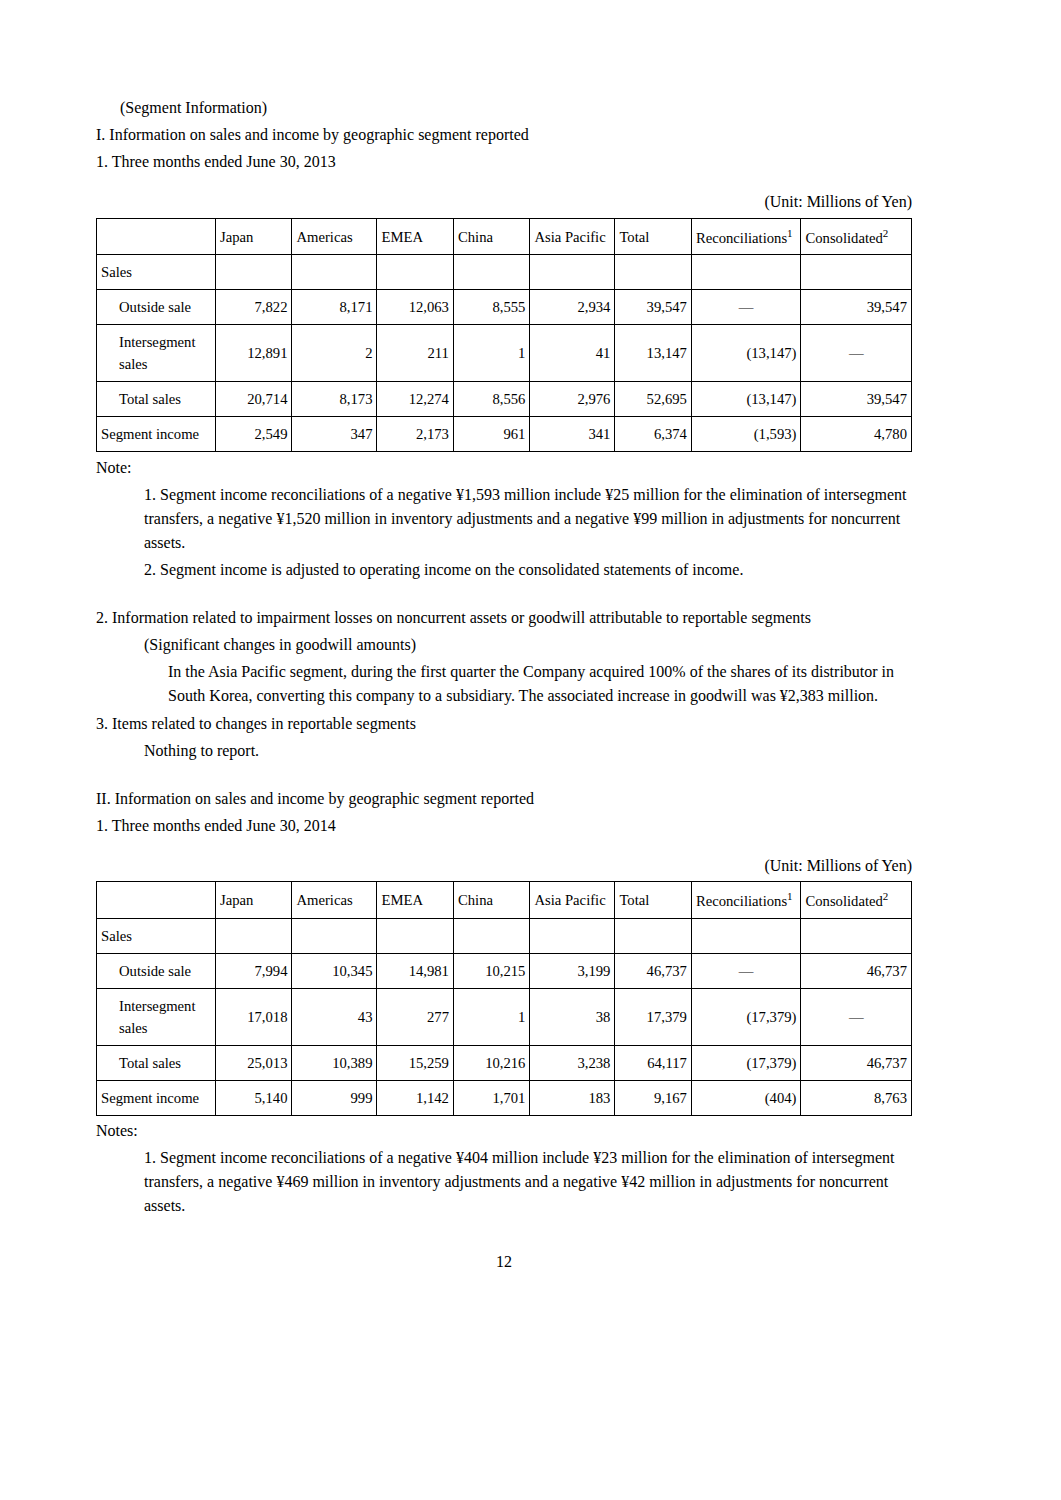(Segment Information)
I. Information on sales and income by geographic segment reported
1. Three months ended June 30, 2013
(Unit: Millions of Yen)
| | Japan | Americas | EMEA | China | Asia Pacific | Total | Reconciliations 1 | Consolidated 2 |
| --- | --- | --- | --- | --- | --- | --- | --- | --- |
| Sales | | | | | | | | |
| Outside sale | 7,822 | 8,171 | 12,063 | 8,555 | 2,934 | 39,547 | ― | 39,547 |
| Intersegment sales | 12,891 | 2 | 211 | 1 | 41 | 13,147 | (13,147) | ― |
| Total sales | 20,714 | 8,173 | 12,274 | 8,556 | 2,976 | 52,695 | (13,147) | 39,547 |
| Segment income | 2,549 | 347 | 2,173 | 961 | 341 | 6,374 | (1,593) | 4,780 |
Note:
1. Segment income reconciliations of a negative ¥1,593 million include ¥25 million for the elimination of intersegment transfers, a negative ¥1,520 million in inventory adjustments and a negative ¥99 million in adjustments for noncurrent assets.
2. Segment income is adjusted to operating income on the consolidated statements of income.
2. Information related to impairment losses on noncurrent assets or goodwill attributable to reportable segments
(Significant changes in goodwill amounts)
In the Asia Pacific segment, during the first quarter the Company acquired 100% of the shares of its distributor in South Korea, converting this company to a subsidiary. The associated increase in goodwill was ¥2,383 million.
3. Items related to changes in reportable segments
Nothing to report.
II. Information on sales and income by geographic segment reported
1. Three months ended June 30, 2014
(Unit: Millions of Yen)
| | Japan | Americas | EMEA | China | Asia Pacific | Total | Reconciliations 1 | Consolidated 2 |
| --- | --- | --- | --- | --- | --- | --- | --- | --- |
| Sales | | | | | | | | |
| Outside sale | 7,994 | 10,345 | 14,981 | 10,215 | 3,199 | 46,737 | ― | 46,737 |
| Intersegment sales | 17,018 | 43 | 277 | 1 | 38 | 17,379 | (17,379) | ― |
| Total sales | 25,013 | 10,389 | 15,259 | 10,216 | 3,238 | 64,117 | (17,379) | 46,737 |
| Segment income | 5,140 | 999 | 1,142 | 1,701 | 183 | 9,167 | (404) | 8,763 |
Notes:
1. Segment income reconciliations of a negative ¥404 million include ¥23 million for the elimination of intersegment transfers, a negative ¥469 million in inventory adjustments and a negative ¥42 million in adjustments for noncurrent assets.
12